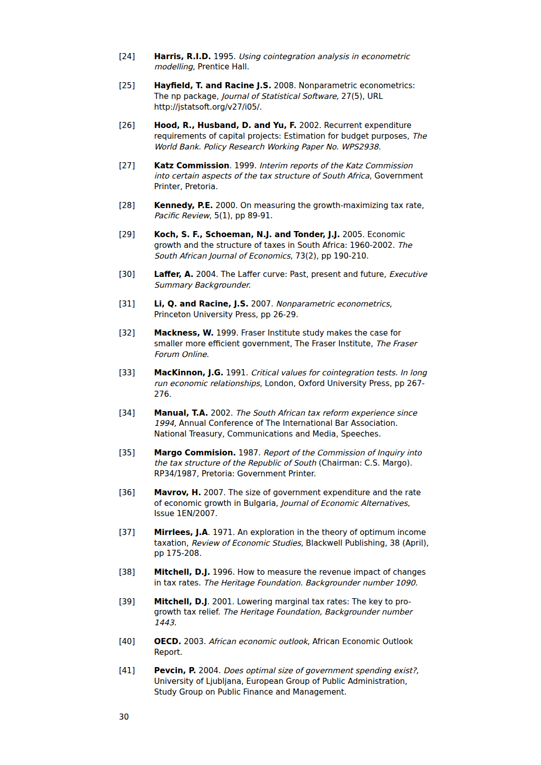[24] Harris, R.I.D. 1995. Using cointegration analysis in econometric modelling, Prentice Hall.
[25] Hayfield, T. and Racine J.S. 2008. Nonparametric econometrics: The np package, Journal of Statistical Software, 27(5), URL http://jstatsoft.org/v27/i05/.
[26] Hood, R., Husband, D. and Yu, F. 2002. Recurrent expenditure requirements of capital projects: Estimation for budget purposes, The World Bank. Policy Research Working Paper No. WPS2938.
[27] Katz Commission. 1999. Interim reports of the Katz Commission into certain aspects of the tax structure of South Africa, Government Printer, Pretoria.
[28] Kennedy, P.E. 2000. On measuring the growth-maximizing tax rate, Pacific Review, 5(1), pp 89-91.
[29] Koch, S. F., Schoeman, N.J. and Tonder, J.J. 2005. Economic growth and the structure of taxes in South Africa: 1960-2002. The South African Journal of Economics, 73(2), pp 190-210.
[30] Laffer, A. 2004. The Laffer curve: Past, present and future, Executive Summary Backgrounder.
[31] Li, Q. and Racine, J.S. 2007. Nonparametric econometrics, Princeton University Press, pp 26-29.
[32] Mackness, W. 1999. Fraser Institute study makes the case for smaller more efficient government, The Fraser Institute, The Fraser Forum Online.
[33] MacKinnon, J.G. 1991. Critical values for cointegration tests. In long run economic relationships, London, Oxford University Press, pp 267-276.
[34] Manual, T.A. 2002. The South African tax reform experience since 1994, Annual Conference of The International Bar Association. National Treasury, Communications and Media, Speeches.
[35] Margo Commision. 1987. Report of the Commission of Inquiry into the tax structure of the Republic of South (Chairman: C.S. Margo). RP34/1987, Pretoria: Government Printer.
[36] Mavrov, H. 2007. The size of government expenditure and the rate of economic growth in Bulgaria, Journal of Economic Alternatives, Issue 1EN/2007.
[37] Mirrlees, J.A. 1971. An exploration in the theory of optimum income taxation, Review of Economic Studies, Blackwell Publishing, 38 (April), pp 175-208.
[38] Mitchell, D.J. 1996. How to measure the revenue impact of changes in tax rates. The Heritage Foundation. Backgrounder number 1090.
[39] Mitchell, D.J. 2001. Lowering marginal tax rates: The key to pro-growth tax relief. The Heritage Foundation, Backgrounder number 1443.
[40] OECD. 2003. African economic outlook, African Economic Outlook Report.
[41] Pevcin, P. 2004. Does optimal size of government spending exist?, University of Ljubljana, European Group of Public Administration, Study Group on Public Finance and Management.
30